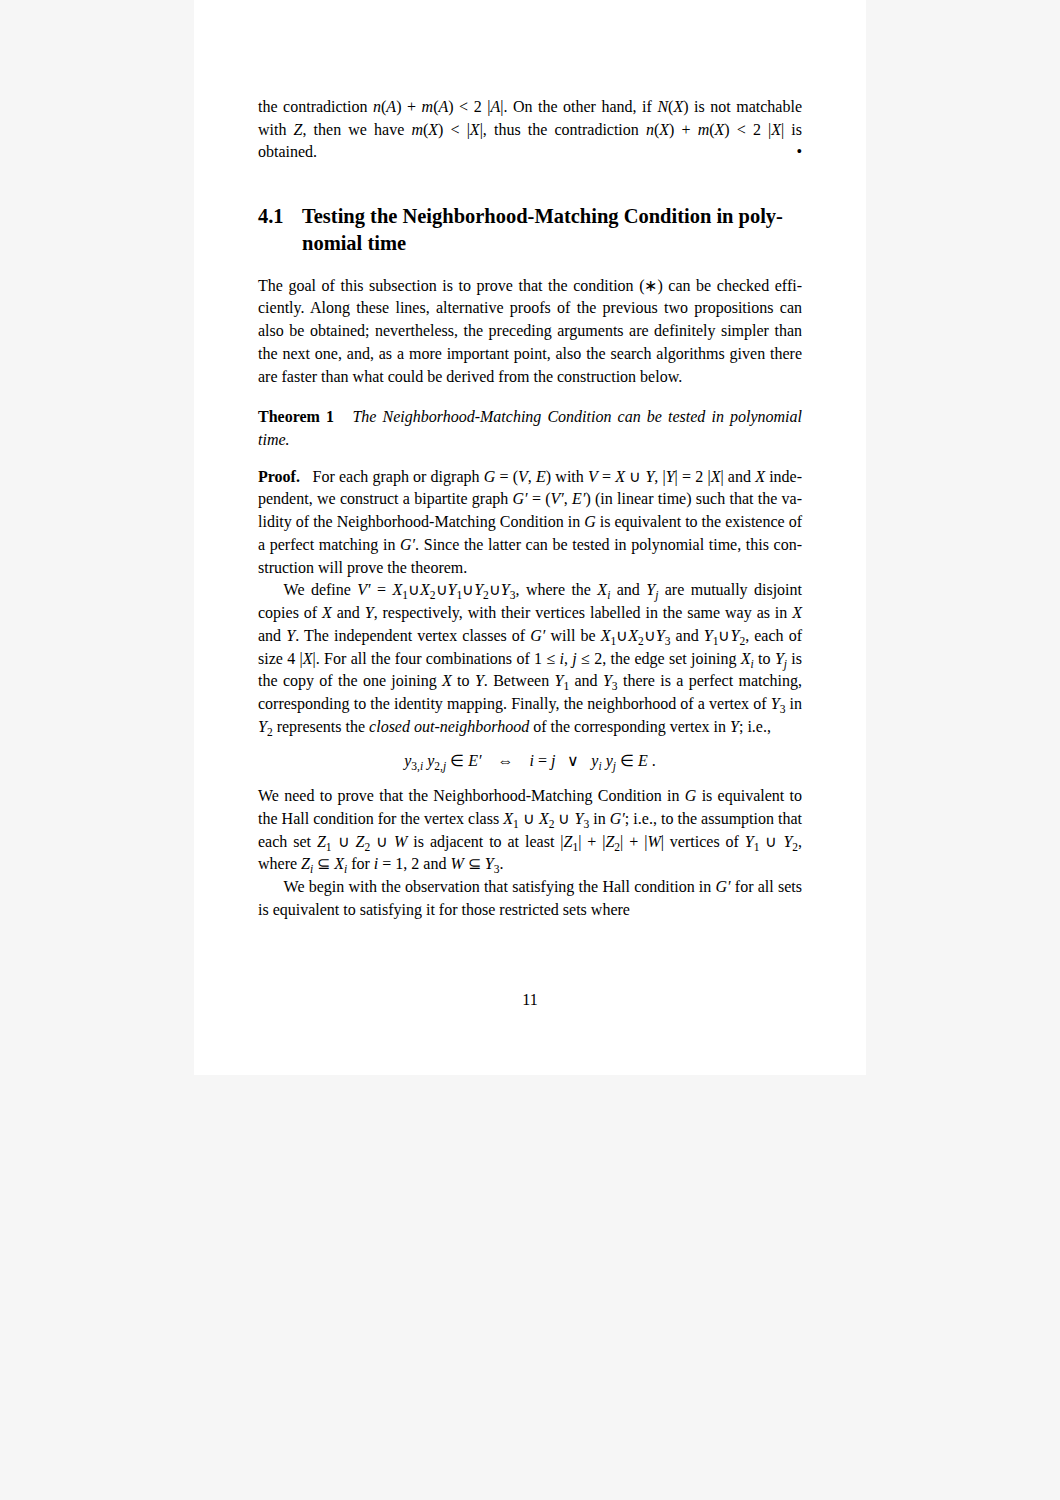the contradiction n(A) + m(A) < 2 |A|. On the other hand, if N(X) is not matchable with Z, then we have m(X) < |X|, thus the contradiction n(X) + m(X) < 2 |X| is obtained. •
4.1 Testing the Neighborhood-Matching Condition in polynomial time
The goal of this subsection is to prove that the condition (∗) can be checked efficiently. Along these lines, alternative proofs of the previous two propositions can also be obtained; nevertheless, the preceding arguments are definitely simpler than the next one, and, as a more important point, also the search algorithms given there are faster than what could be derived from the construction below.
Theorem 1 The Neighborhood-Matching Condition can be tested in polynomial time.
Proof. For each graph or digraph G = (V, E) with V = X ∪ Y, |Y| = 2 |X| and X independent, we construct a bipartite graph G′ = (V′, E′) (in linear time) such that the validity of the Neighborhood-Matching Condition in G is equivalent to the existence of a perfect matching in G′. Since the latter can be tested in polynomial time, this construction will prove the theorem.
We define V′ = X1∪X2∪Y1∪Y2∪Y3, where the Xi and Yj are mutually disjoint copies of X and Y, respectively, with their vertices labelled in the same way as in X and Y. The independent vertex classes of G′ will be X1∪X2∪Y3 and Y1∪Y2, each of size 4 |X|. For all the four combinations of 1 ≤ i, j ≤ 2, the edge set joining Xi to Yj is the copy of the one joining X to Y. Between Y1 and Y3 there is a perfect matching, corresponding to the identity mapping. Finally, the neighborhood of a vertex of Y3 in Y2 represents the closed out-neighborhood of the corresponding vertex in Y; i.e.,
y3,i y2,j ∈ E′ ⇔ i = j ∨ yi yj ∈ E .
We need to prove that the Neighborhood-Matching Condition in G is equivalent to the Hall condition for the vertex class X1 ∪ X2 ∪ Y3 in G′; i.e., to the assumption that each set Z1 ∪ Z2 ∪ W is adjacent to at least |Z1| + |Z2| + |W| vertices of Y1 ∪ Y2, where Zi ⊆ Xi for i = 1, 2 and W ⊆ Y3.
We begin with the observation that satisfying the Hall condition in G′ for all sets is equivalent to satisfying it for those restricted sets where
11